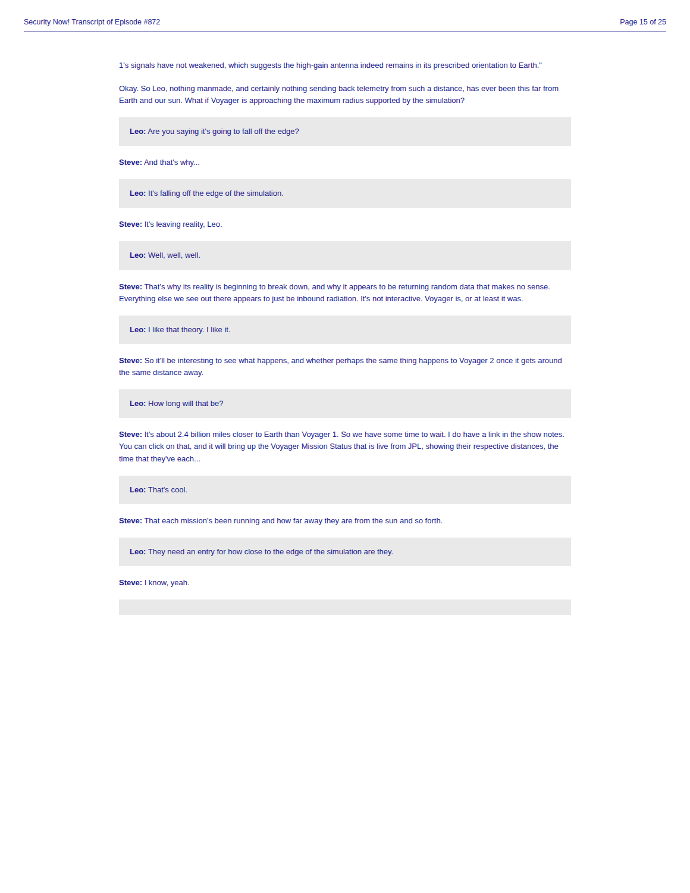Security Now! Transcript of Episode #872 Page 15 of 25
1's signals have not weakened, which suggests the high-gain antenna indeed remains in its prescribed orientation to Earth."
Okay. So Leo, nothing manmade, and certainly nothing sending back telemetry from such a distance, has ever been this far from Earth and our sun. What if Voyager is approaching the maximum radius supported by the simulation?
Leo: Are you saying it's going to fall off the edge?
Steve: And that's why...
Leo: It's falling off the edge of the simulation.
Steve: It's leaving reality, Leo.
Leo: Well, well, well.
Steve: That's why its reality is beginning to break down, and why it appears to be returning random data that makes no sense. Everything else we see out there appears to just be inbound radiation. It's not interactive. Voyager is, or at least it was.
Leo: I like that theory. I like it.
Steve: So it'll be interesting to see what happens, and whether perhaps the same thing happens to Voyager 2 once it gets around the same distance away.
Leo: How long will that be?
Steve: It's about 2.4 billion miles closer to Earth than Voyager 1. So we have some time to wait. I do have a link in the show notes. You can click on that, and it will bring up the Voyager Mission Status that is live from JPL, showing their respective distances, the time that they've each...
Leo: That's cool.
Steve: That each mission's been running and how far away they are from the sun and so forth.
Leo: They need an entry for how close to the edge of the simulation are they.
Steve: I know, yeah.